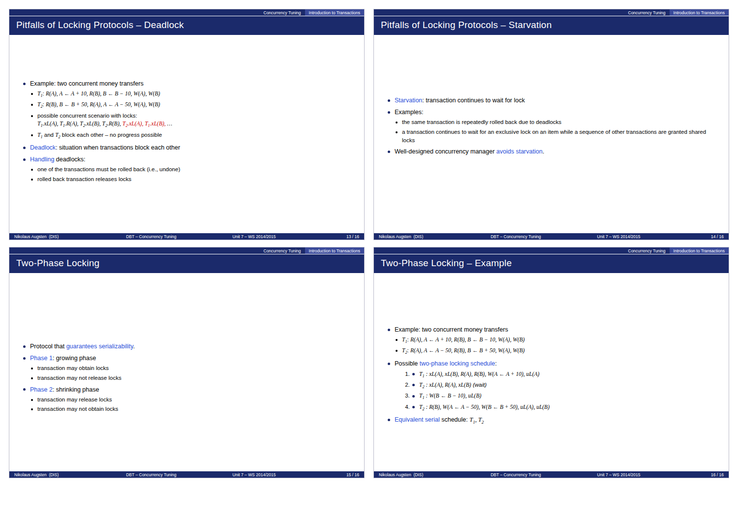Concurrency Tuning Introduction to Transactions
Pitfalls of Locking Protocols – Deadlock
Example: two concurrent money transfers
T1: R(A), A ← A + 10, R(B), B ← B − 10, W(A), W(B)
T2: R(B), B ← B + 50, R(A), A ← A − 50, W(A), W(B)
possible concurrent scenario with locks:
T1.xL(A), T1.R(A), T2.xL(B), T2.R(B), T2.xL(A), T1.xL(B), …
T1 and T2 block each other – no progress possible
Deadlock: situation when transactions block each other
Handling deadlocks:
one of the transactions must be rolled back (i.e., undone)
rolled back transaction releases locks
Nikolaus Augsten (DIS) DBT – Concurrency Tuning Unit 7 – WS 2014/2015 13 / 16
Concurrency Tuning Introduction to Transactions
Pitfalls of Locking Protocols – Starvation
Starvation: transaction continues to wait for lock
Examples:
the same transaction is repeatedly rolled back due to deadlocks
a transaction continues to wait for an exclusive lock on an item while a sequence of other transactions are granted shared locks
Well-designed concurrency manager avoids starvation.
Nikolaus Augsten (DIS) DBT – Concurrency Tuning Unit 7 – WS 2014/2015 14 / 16
Concurrency Tuning Introduction to Transactions
Two-Phase Locking
Protocol that guarantees serializability.
Phase 1: growing phase
transaction may obtain locks
transaction may not release locks
Phase 2: shrinking phase
transaction may release locks
transaction may not obtain locks
Nikolaus Augsten (DIS) DBT – Concurrency Tuning Unit 7 – WS 2014/2015 15 / 16
Concurrency Tuning Introduction to Transactions
Two-Phase Locking – Example
Example: two concurrent money transfers
T1: R(A), A ← A + 10, R(B), B ← B − 10, W(A), W(B)
T2: R(A), A ← A − 50, R(B), B ← B + 50, W(A), W(B)
Possible two-phase locking schedule:
T1 : xL(A), xL(B), R(A), R(B), W(A ← A + 10), uL(A)
T2 : xL(A), R(A), xL(B) (wait)
T1 : W(B ← B − 10), uL(B)
T2 : R(B), W(A ← A − 50), W(B ← B + 50), uL(A), uL(B)
Equivalent serial schedule: T1, T2
Nikolaus Augsten (DIS) DBT – Concurrency Tuning Unit 7 – WS 2014/2015 16 / 16